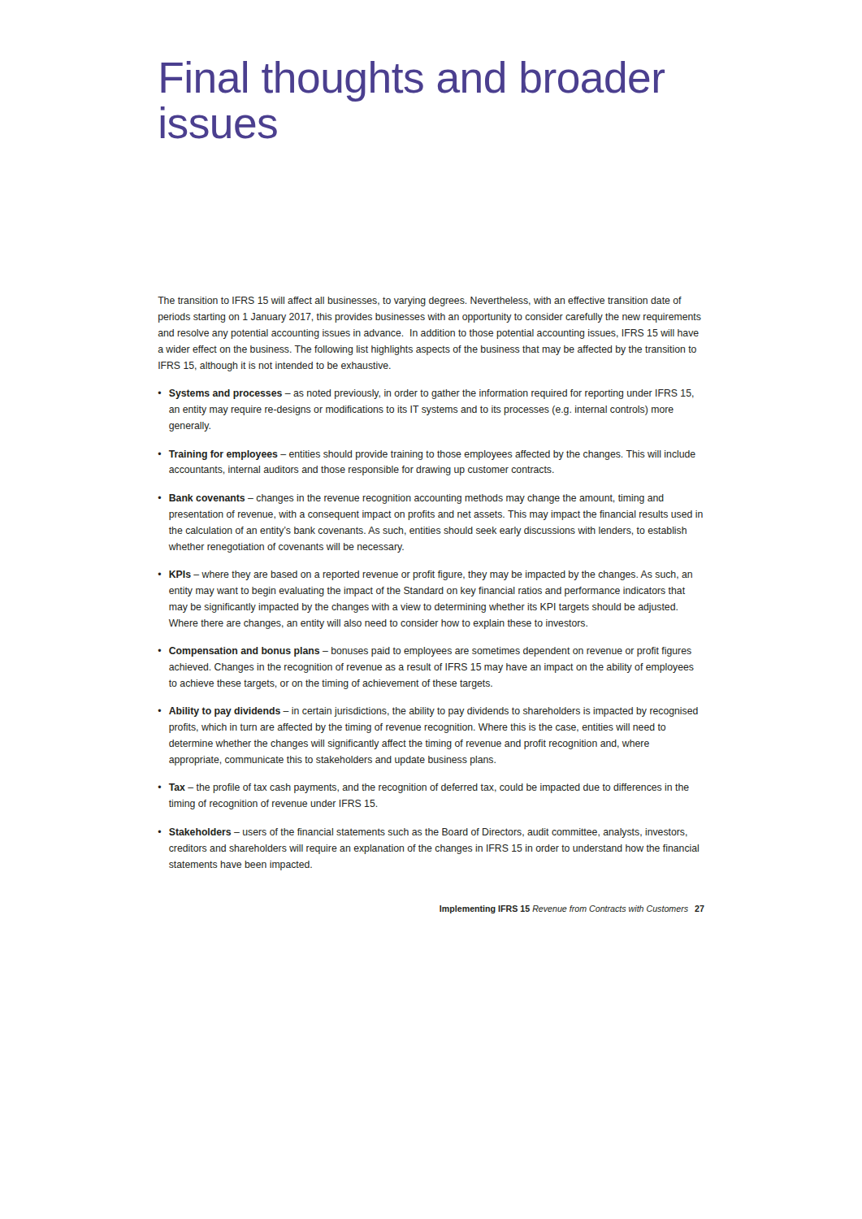Final thoughts and broader issues
The transition to IFRS 15 will affect all businesses, to varying degrees. Nevertheless, with an effective transition date of periods starting on 1 January 2017, this provides businesses with an opportunity to consider carefully the new requirements and resolve any potential accounting issues in advance. In addition to those potential accounting issues, IFRS 15 will have a wider effect on the business. The following list highlights aspects of the business that may be affected by the transition to IFRS 15, although it is not intended to be exhaustive.
Systems and processes – as noted previously, in order to gather the information required for reporting under IFRS 15, an entity may require re-designs or modifications to its IT systems and to its processes (e.g. internal controls) more generally.
Training for employees – entities should provide training to those employees affected by the changes. This will include accountants, internal auditors and those responsible for drawing up customer contracts.
Bank covenants – changes in the revenue recognition accounting methods may change the amount, timing and presentation of revenue, with a consequent impact on profits and net assets. This may impact the financial results used in the calculation of an entity’s bank covenants. As such, entities should seek early discussions with lenders, to establish whether renegotiation of covenants will be necessary.
KPIs – where they are based on a reported revenue or profit figure, they may be impacted by the changes. As such, an entity may want to begin evaluating the impact of the Standard on key financial ratios and performance indicators that may be significantly impacted by the changes with a view to determining whether its KPI targets should be adjusted. Where there are changes, an entity will also need to consider how to explain these to investors.
Compensation and bonus plans – bonuses paid to employees are sometimes dependent on revenue or profit figures achieved. Changes in the recognition of revenue as a result of IFRS 15 may have an impact on the ability of employees to achieve these targets, or on the timing of achievement of these targets.
Ability to pay dividends – in certain jurisdictions, the ability to pay dividends to shareholders is impacted by recognised profits, which in turn are affected by the timing of revenue recognition. Where this is the case, entities will need to determine whether the changes will significantly affect the timing of revenue and profit recognition and, where appropriate, communicate this to stakeholders and update business plans.
Tax – the profile of tax cash payments, and the recognition of deferred tax, could be impacted due to differences in the timing of recognition of revenue under IFRS 15.
Stakeholders – users of the financial statements such as the Board of Directors, audit committee, analysts, investors, creditors and shareholders will require an explanation of the changes in IFRS 15 in order to understand how the financial statements have been impacted.
Implementing IFRS 15 Revenue from Contracts with Customers 27